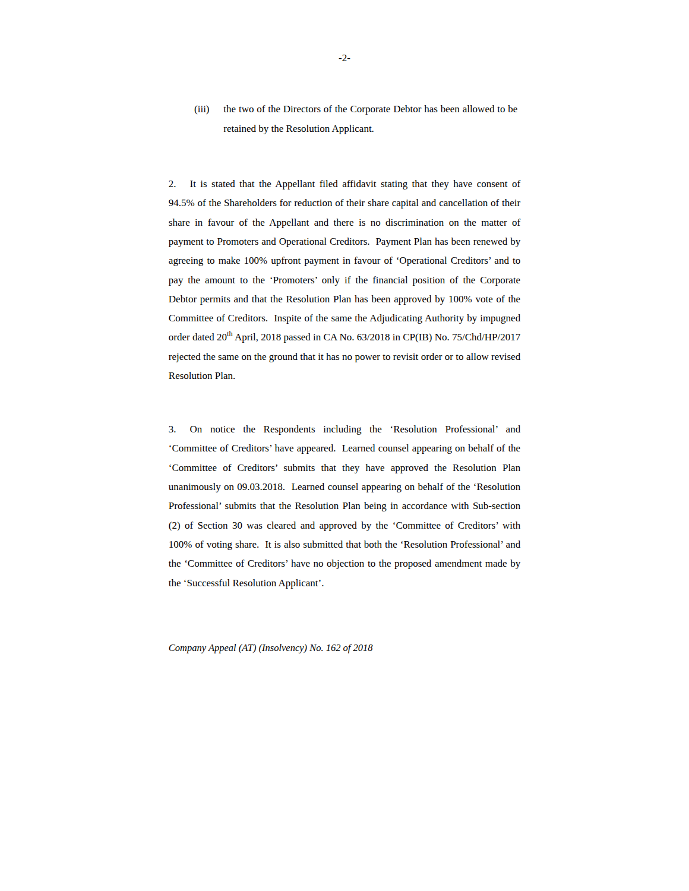-2-
(iii)
the two of the Directors of the Corporate Debtor has been allowed to be retained by the Resolution Applicant.
2. It is stated that the Appellant filed affidavit stating that they have consent of 94.5% of the Shareholders for reduction of their share capital and cancellation of their share in favour of the Appellant and there is no discrimination on the matter of payment to Promoters and Operational Creditors. Payment Plan has been renewed by agreeing to make 100% upfront payment in favour of ‘Operational Creditors’ and to pay the amount to the ‘Promoters’ only if the financial position of the Corporate Debtor permits and that the Resolution Plan has been approved by 100% vote of the Committee of Creditors. Inspite of the same the Adjudicating Authority by impugned order dated 20th April, 2018 passed in CA No. 63/2018 in CP(IB) No. 75/Chd/HP/2017 rejected the same on the ground that it has no power to revisit order or to allow revised Resolution Plan.
3. On notice the Respondents including the ‘Resolution Professional’ and ‘Committee of Creditors’ have appeared. Learned counsel appearing on behalf of the ‘Committee of Creditors’ submits that they have approved the Resolution Plan unanimously on 09.03.2018. Learned counsel appearing on behalf of the ‘Resolution Professional’ submits that the Resolution Plan being in accordance with Sub-section (2) of Section 30 was cleared and approved by the ‘Committee of Creditors’ with 100% of voting share. It is also submitted that both the ‘Resolution Professional’ and the ‘Committee of Creditors’ have no objection to the proposed amendment made by the ‘Successful Resolution Applicant’.
Company Appeal (AT) (Insolvency) No. 162 of 2018